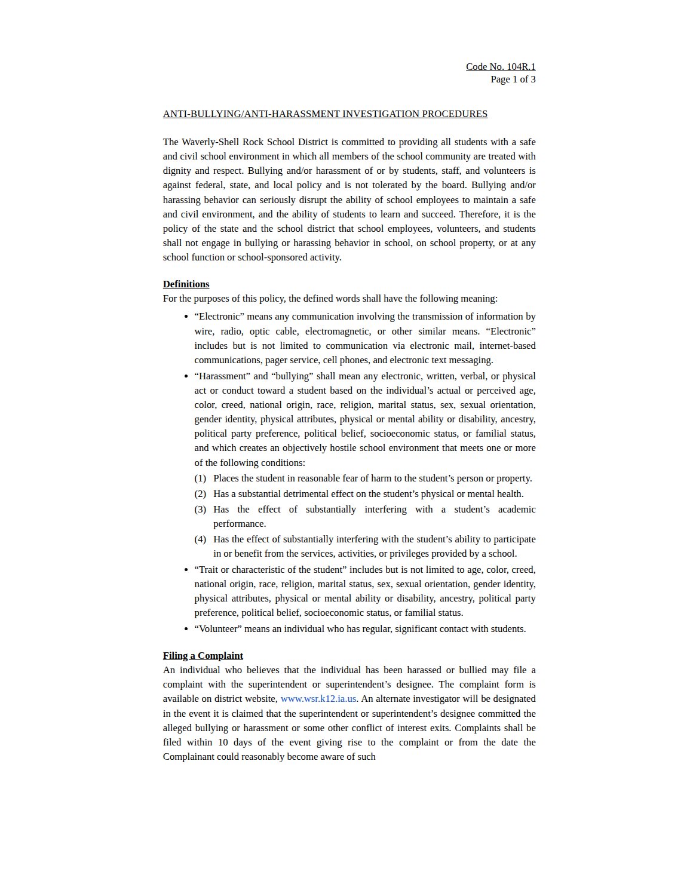Code No. 104R.1
Page 1 of 3
ANTI-BULLYING/ANTI-HARASSMENT INVESTIGATION PROCEDURES
The Waverly-Shell Rock School District is committed to providing all students with a safe and civil school environment in which all members of the school community are treated with dignity and respect. Bullying and/or harassment of or by students, staff, and volunteers is against federal, state, and local policy and is not tolerated by the board. Bullying and/or harassing behavior can seriously disrupt the ability of school employees to maintain a safe and civil environment, and the ability of students to learn and succeed. Therefore, it is the policy of the state and the school district that school employees, volunteers, and students shall not engage in bullying or harassing behavior in school, on school property, or at any school function or school-sponsored activity.
Definitions
For the purposes of this policy, the defined words shall have the following meaning:
“Electronic” means any communication involving the transmission of information by wire, radio, optic cable, electromagnetic, or other similar means. “Electronic” includes but is not limited to communication via electronic mail, internet-based communications, pager service, cell phones, and electronic text messaging.
“Harassment” and “bullying” shall mean any electronic, written, verbal, or physical act or conduct toward a student based on the individual’s actual or perceived age, color, creed, national origin, race, religion, marital status, sex, sexual orientation, gender identity, physical attributes, physical or mental ability or disability, ancestry, political party preference, political belief, socioeconomic status, or familial status, and which creates an objectively hostile school environment that meets one or more of the following conditions:
Places the student in reasonable fear of harm to the student’s person or property.
Has a substantial detrimental effect on the student’s physical or mental health.
Has the effect of substantially interfering with a student’s academic performance.
Has the effect of substantially interfering with the student’s ability to participate in or benefit from the services, activities, or privileges provided by a school.
“Trait or characteristic of the student” includes but is not limited to age, color, creed, national origin, race, religion, marital status, sex, sexual orientation, gender identity, physical attributes, physical or mental ability or disability, ancestry, political party preference, political belief, socioeconomic status, or familial status.
“Volunteer” means an individual who has regular, significant contact with students.
Filing a Complaint
An individual who believes that the individual has been harassed or bullied may file a complaint with the superintendent or superintendent’s designee. The complaint form is available on district website, www.wsr.k12.ia.us. An alternate investigator will be designated in the event it is claimed that the superintendent or superintendent’s designee committed the alleged bullying or harassment or some other conflict of interest exits. Complaints shall be filed within 10 days of the event giving rise to the complaint or from the date the Complainant could reasonably become aware of such